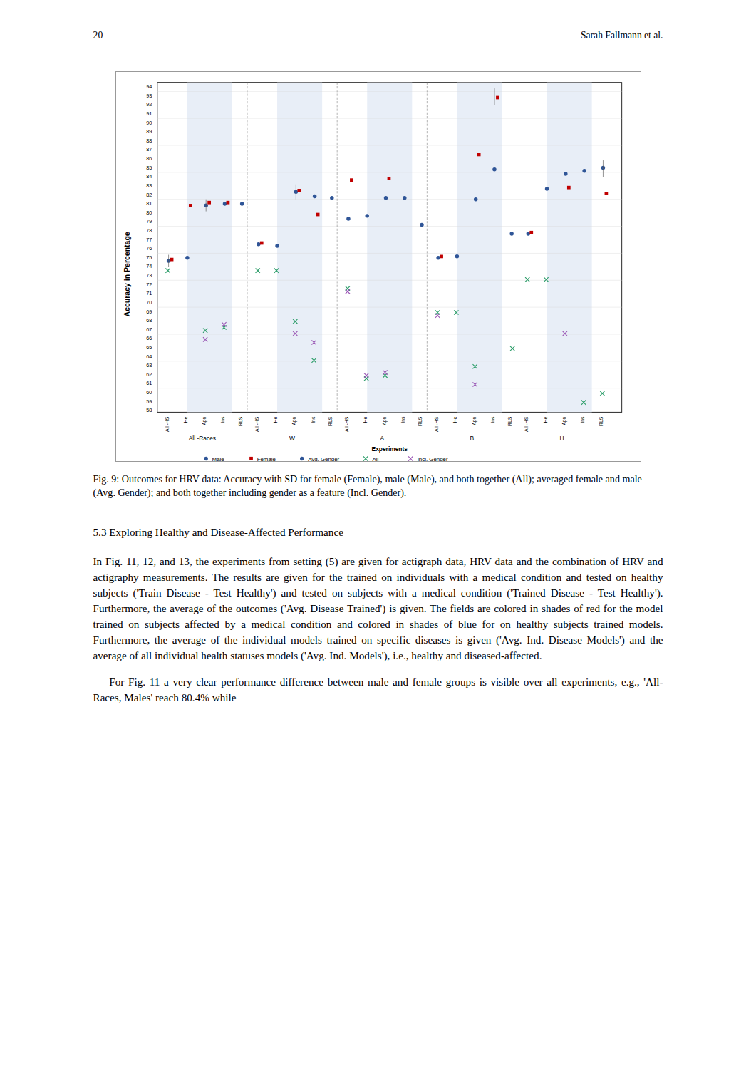20 Sarah Fallmann et al.
Accuracy in Percentage 94 93 92 91 90 89 88 87 86 85 84 83 82 81 80 79 78 77 76 75 74 73 72 71 70 69 68 67 66 65 64 63 62 61 60 59 58 All -HS He Apn Ins RLS All -HS He Apn Ins RLS All -HS He Apn Ins RLS All -HS He Apn Ins RLS All -HS He Apn Ins RLS All -Races W A B H Experiments Male Female Avg. Gender All Incl. Gender
Fig. 9: Outcomes for HRV data: Accuracy with SD for female (Female), male (Male), and both together (All); averaged female and male (Avg. Gender); and both together including gender as a feature (Incl. Gender).
5.3 Exploring Healthy and Disease-Affected Performance
In Fig. 11, 12, and 13, the experiments from setting (5) are given for actigraph data, HRV data and the combination of HRV and actigraphy measurements. The results are given for the trained on individuals with a medical condition and tested on healthy subjects ('Train Disease - Test Healthy') and tested on subjects with a medical condition ('Trained Disease - Test Healthy'). Furthermore, the average of the outcomes ('Avg. Disease Trained') is given. The fields are colored in shades of red for the model trained on subjects affected by a medical condition and colored in shades of blue for on healthy subjects trained models. Furthermore, the average of the individual models trained on specific diseases is given ('Avg. Ind. Disease Models') and the average of all individual health statuses models ('Avg. Ind. Models'), i.e., healthy and diseased-affected.
For Fig. 11 a very clear performance difference between male and female groups is visible over all experiments, e.g., 'All-Races, Males' reach 80.4% while